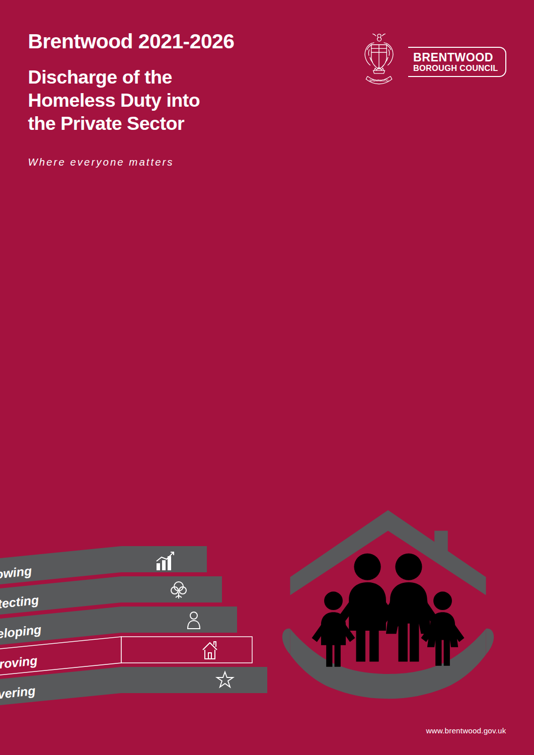Brentwood 2021-2026
Discharge of the Homeless Duty into the Private Sector
Where everyone matters
BRENTWOOD
BRENTWOOD BOROUGH COUNCIL
Growing Protecting Developing Improving Delivering
www.brentwood.gov.uk